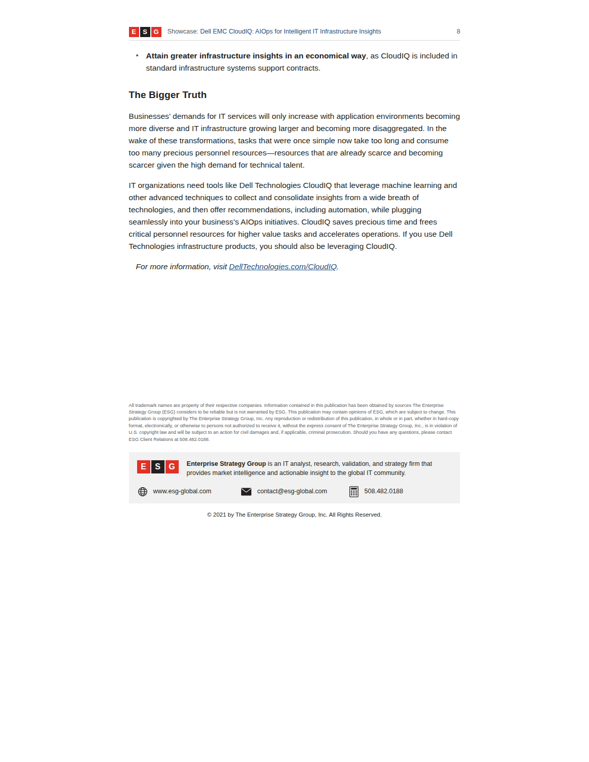ESG
Showcase: Dell EMC CloudIQ: AIOps for Intelligent IT Infrastructure Insights
8
Attain greater infrastructure insights in an economical way, as CloudIQ is included in standard infrastructure systems support contracts.
The Bigger Truth
Businesses’ demands for IT services will only increase with application environments becoming more diverse and IT infrastructure growing larger and becoming more disaggregated. In the wake of these transformations, tasks that were once simple now take too long and consume too many precious personnel resources—resources that are already scarce and becoming scarcer given the high demand for technical talent.
IT organizations need tools like Dell Technologies CloudIQ that leverage machine learning and other advanced techniques to collect and consolidate insights from a wide breath of technologies, and then offer recommendations, including automation, while plugging seamlessly into your business’s AIOps initiatives. CloudIQ saves precious time and frees critical personnel resources for higher value tasks and accelerates operations. If you use Dell Technologies infrastructure products, you should also be leveraging CloudIQ.
For more information, visit DellTechnologies.com/CloudIQ.
All trademark names are property of their respective companies. Information contained in this publication has been obtained by sources The Enterprise Strategy Group (ESG) considers to be reliable but is not warranted by ESG. This publication may contain opinions of ESG, which are subject to change. This publication is copyrighted by The Enterprise Strategy Group, Inc. Any reproduction or redistribution of this publication, in whole or in part, whether in hard-copy format, electronically, or otherwise to persons not authorized to receive it, without the express consent of The Enterprise Strategy Group, Inc., is in violation of U.S. copyright law and will be subject to an action for civil damages and, if applicable, criminal prosecution. Should you have any questions, please contact ESG Client Relations at 508.482.0188.
ESG
Enterprise Strategy Group is an IT analyst, research, validation, and strategy firm that provides market intelligence and actionable insight to the global IT community.
www.esg-global.com
contact@esg-global.com
508.482.0188
© 2021 by The Enterprise Strategy Group, Inc. All Rights Reserved.